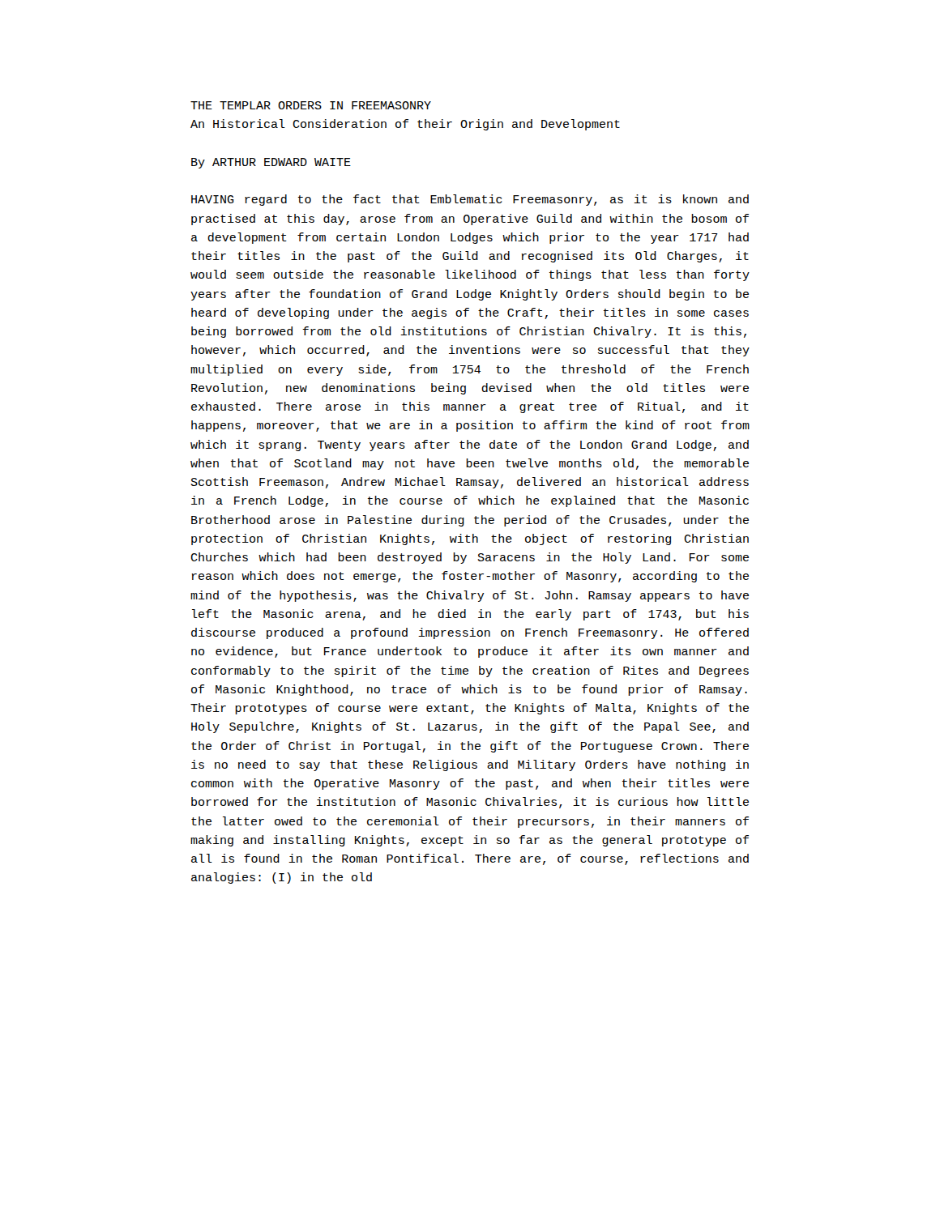THE TEMPLAR ORDERS IN FREEMASONRY
An Historical Consideration of their Origin and Development
By ARTHUR EDWARD WAITE
HAVING regard to the fact that Emblematic Freemasonry, as it is known and practised at this day, arose from an Operative Guild and within the bosom of a development from certain London Lodges which prior to the year 1717 had their titles in the past of the Guild and recognised its Old Charges, it would seem outside the reasonable likelihood of things that less than forty years after the foundation of Grand Lodge Knightly Orders should begin to be heard of developing under the aegis of the Craft, their titles in some cases being borrowed from the old institutions of Christian Chivalry. It is this, however, which occurred, and the inventions were so successful that they multiplied on every side, from 1754 to the threshold of the French Revolution, new denominations being devised when the old titles were exhausted. There arose in this manner a great tree of Ritual, and it happens, moreover, that we are in a position to affirm the kind of root from which it sprang. Twenty years after the date of the London Grand Lodge, and when that of Scotland may not have been twelve months old, the memorable Scottish Freemason, Andrew Michael Ramsay, delivered an historical address in a French Lodge, in the course of which he explained that the Masonic Brotherhood arose in Palestine during the period of the Crusades, under the protection of Christian Knights, with the object of restoring Christian Churches which had been destroyed by Saracens in the Holy Land. For some reason which does not emerge, the foster-mother of Masonry, according to the mind of the hypothesis, was the Chivalry of St. John. Ramsay appears to have left the Masonic arena, and he died in the early part of 1743, but his discourse produced a profound impression on French Freemasonry. He offered no evidence, but France undertook to produce it after its own manner and conformably to the spirit of the time by the creation of Rites and Degrees of Masonic Knighthood, no trace of which is to be found prior of Ramsay. Their prototypes of course were extant, the Knights of Malta, Knights of the Holy Sepulchre, Knights of St. Lazarus, in the gift of the Papal See, and the Order of Christ in Portugal, in the gift of the Portuguese Crown. There is no need to say that these Religious and Military Orders have nothing in common with the Operative Masonry of the past, and when their titles were borrowed for the institution of Masonic Chivalries, it is curious how little the latter owed to the ceremonial of their precursors, in their manners of making and installing Knights, except in so far as the general prototype of all is found in the Roman Pontifical. There are, of course, reflections and analogies: (I) in the old